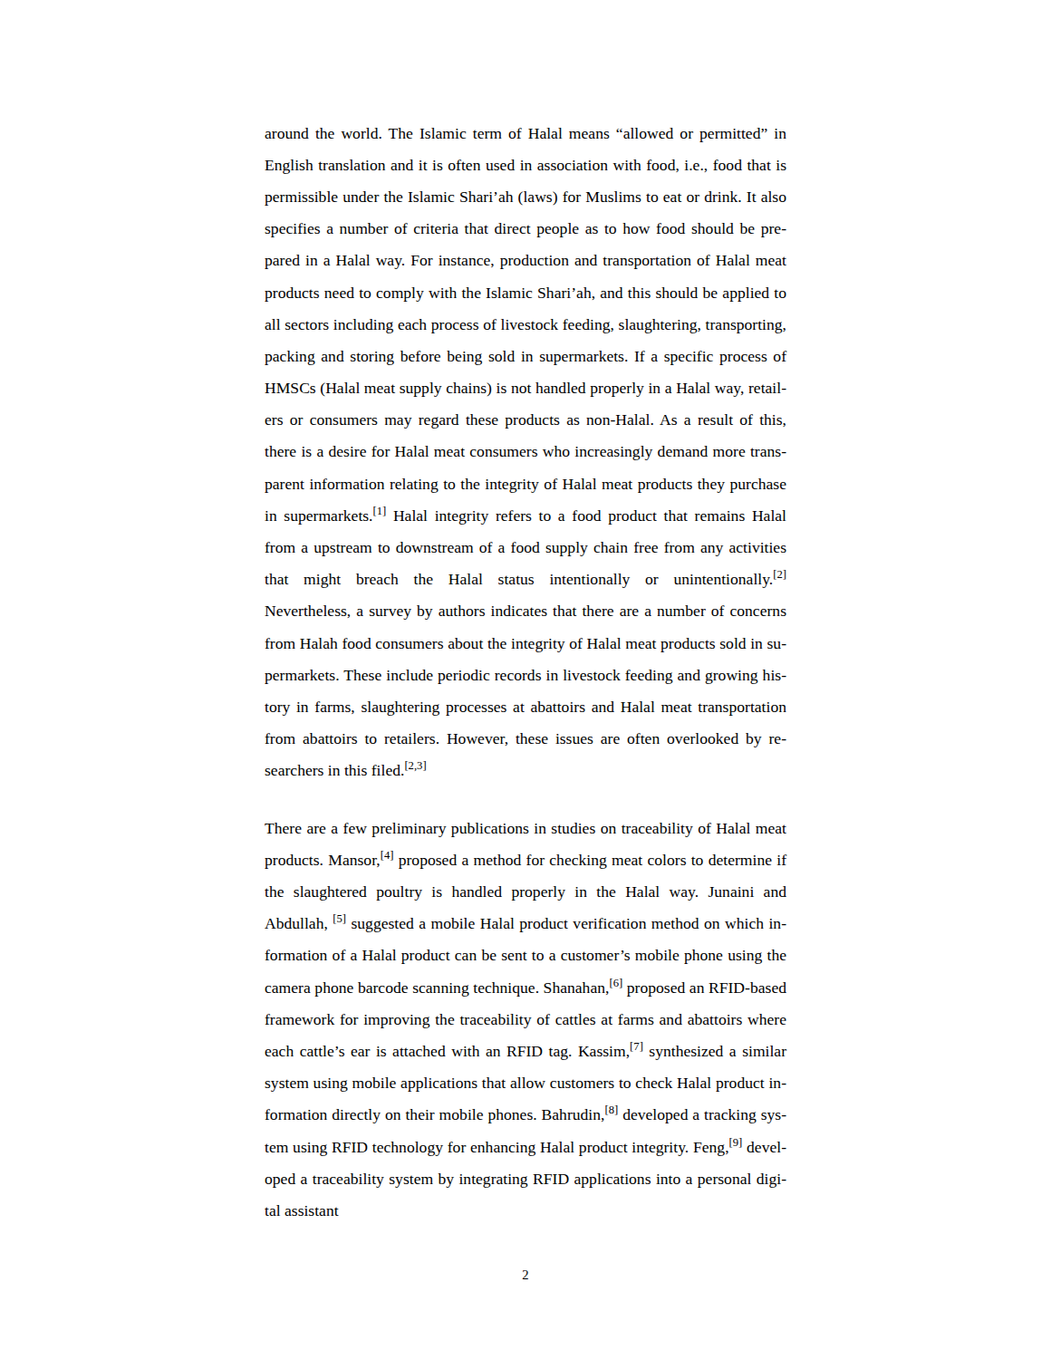around the world. The Islamic term of Halal means “allowed or permitted” in English translation and it is often used in association with food, i.e., food that is permissible under the Islamic Shari’ah (laws) for Muslims to eat or drink. It also specifies a number of criteria that direct people as to how food should be prepared in a Halal way. For instance, production and transportation of Halal meat products need to comply with the Islamic Shari’ah, and this should be applied to all sectors including each process of livestock feeding, slaughtering, transporting, packing and storing before being sold in supermarkets. If a specific process of HMSCs (Halal meat supply chains) is not handled properly in a Halal way, retailers or consumers may regard these products as non-Halal. As a result of this, there is a desire for Halal meat consumers who increasingly demand more transparent information relating to the integrity of Halal meat products they purchase in supermarkets.[1] Halal integrity refers to a food product that remains Halal from a upstream to downstream of a food supply chain free from any activities that might breach the Halal status intentionally or unintentionally.[2] Nevertheless, a survey by authors indicates that there are a number of concerns from Halah food consumers about the integrity of Halal meat products sold in supermarkets. These include periodic records in livestock feeding and growing history in farms, slaughtering processes at abattoirs and Halal meat transportation from abattoirs to retailers. However, these issues are often overlooked by researchers in this filed.[2,3]
There are a few preliminary publications in studies on traceability of Halal meat products. Mansor,[4] proposed a method for checking meat colors to determine if the slaughtered poultry is handled properly in the Halal way. Junaini and Abdullah, [5] suggested a mobile Halal product verification method on which information of a Halal product can be sent to a customer’s mobile phone using the camera phone barcode scanning technique. Shanahan,[6] proposed an RFID-based framework for improving the traceability of cattles at farms and abattoirs where each cattle’s ear is attached with an RFID tag. Kassim,[7] synthesized a similar system using mobile applications that allow customers to check Halal product information directly on their mobile phones. Bahrudin,[8] developed a tracking system using RFID technology for enhancing Halal product integrity. Feng,[9] developed a traceability system by integrating RFID applications into a personal digital assistant
2